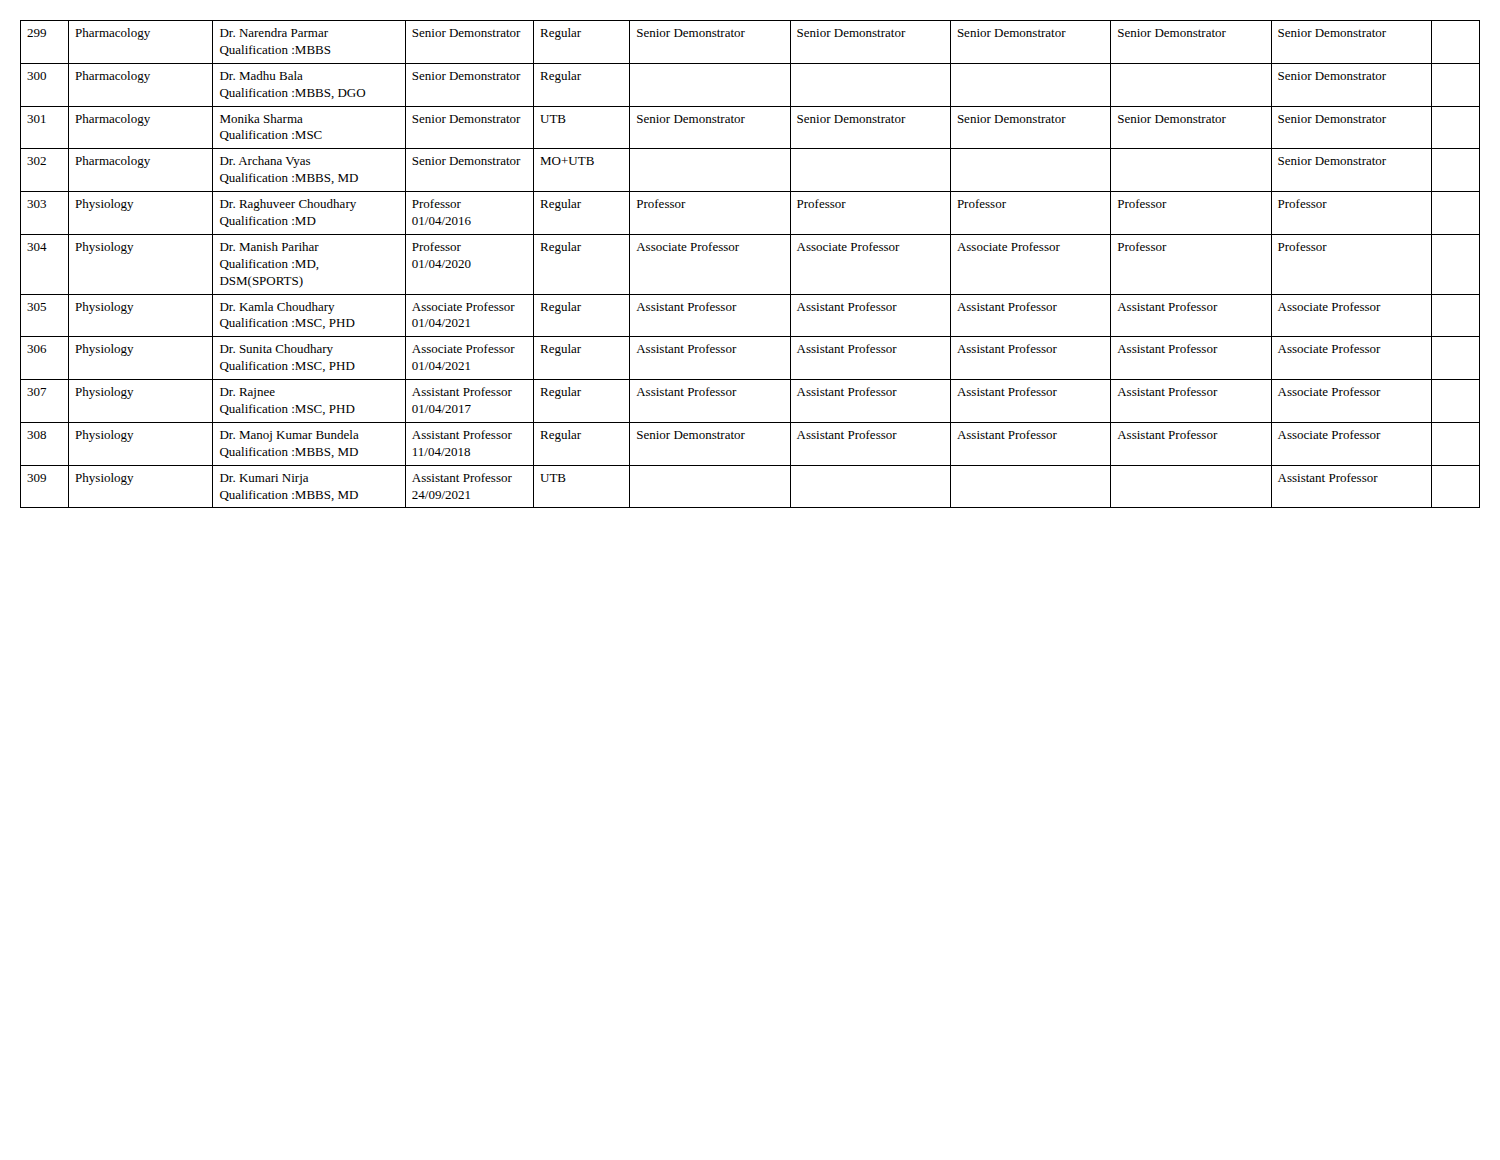| 299 | Pharmacology | Dr. Narendra Parmar Qualification :MBBS | Senior Demonstrator | Regular | Senior Demonstrator | Senior Demonstrator | Senior Demonstrator | Senior Demonstrator | Senior Demonstrator | |
| 300 | Pharmacology | Dr. Madhu Bala Qualification :MBBS, DGO | Senior Demonstrator | Regular | | | | | Senior Demonstrator | |
| 301 | Pharmacology | Monika Sharma Qualification :MSC | Senior Demonstrator | UTB | Senior Demonstrator | Senior Demonstrator | Senior Demonstrator | Senior Demonstrator | Senior Demonstrator | |
| 302 | Pharmacology | Dr. Archana Vyas Qualification :MBBS, MD | Senior Demonstrator | MO+UTB | | | | | Senior Demonstrator | |
| 303 | Physiology | Dr. Raghuveer Choudhary Qualification :MD | Professor 01/04/2016 | Regular | Professor | Professor | Professor | Professor | Professor | |
| 304 | Physiology | Dr. Manish Parihar Qualification :MD, DSM(SPORTS) | Professor 01/04/2020 | Regular | Associate Professor | Associate Professor | Associate Professor | Professor | Professor | |
| 305 | Physiology | Dr. Kamla Choudhary Qualification :MSC, PHD | Associate Professor 01/04/2021 | Regular | Assistant Professor | Assistant Professor | Assistant Professor | Assistant Professor | Associate Professor | |
| 306 | Physiology | Dr. Sunita Choudhary Qualification :MSC, PHD | Associate Professor 01/04/2021 | Regular | Assistant Professor | Assistant Professor | Assistant Professor | Assistant Professor | Associate Professor | |
| 307 | Physiology | Dr. Rajnee Qualification :MSC, PHD | Assistant Professor 01/04/2017 | Regular | Assistant Professor | Assistant Professor | Assistant Professor | Assistant Professor | Associate Professor | |
| 308 | Physiology | Dr. Manoj Kumar Bundela Qualification :MBBS, MD | Assistant Professor 11/04/2018 | Regular | Senior Demonstrator | Assistant Professor | Assistant Professor | Assistant Professor | Associate Professor | |
| 309 | Physiology | Dr. Kumari Nirja Qualification :MBBS, MD | Assistant Professor 24/09/2021 | UTB | | | | | Assistant Professor | |